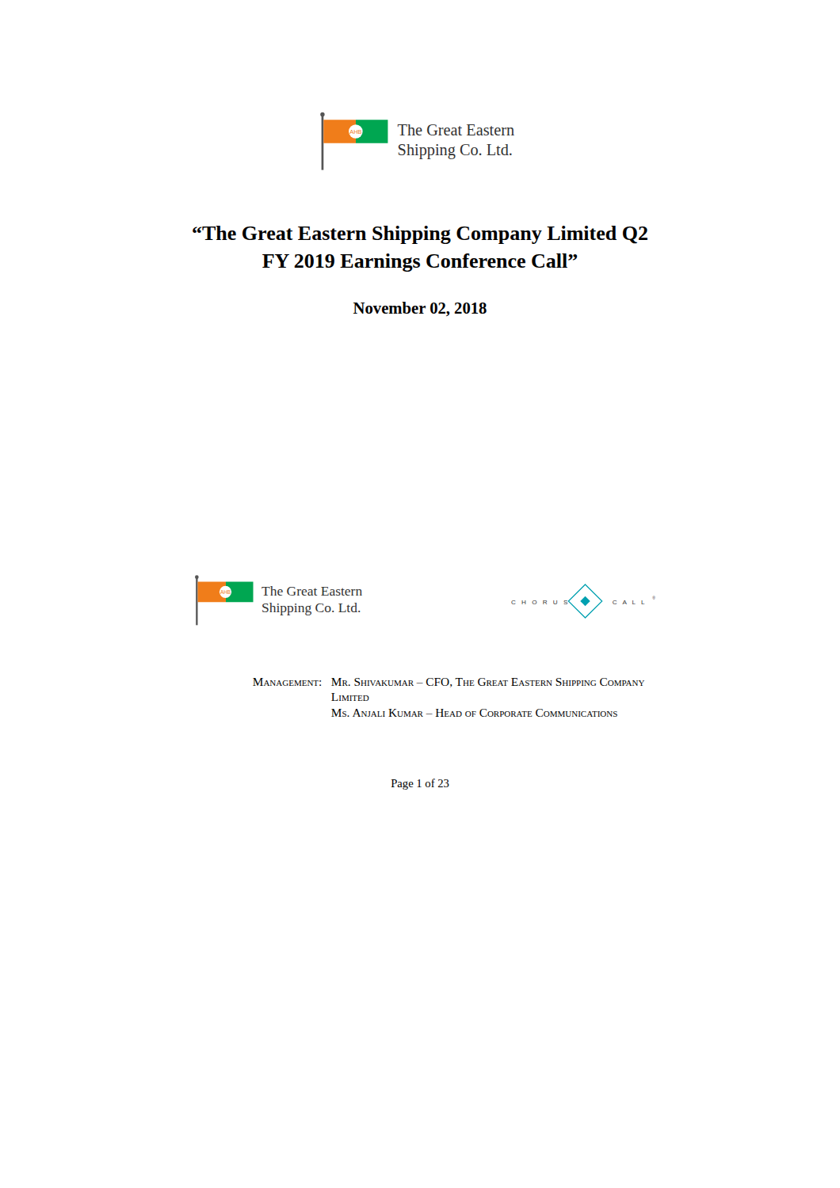“The Great Eastern Shipping Company Limited Q2 FY 2019 Earnings Conference Call”
November 02, 2018
| Management: | Mr. Shivakumar – CFO, The Great Eastern Shipping Company Limited Ms. Anjali Kumar – Head of Corporate Communications |
Page 1 of 23